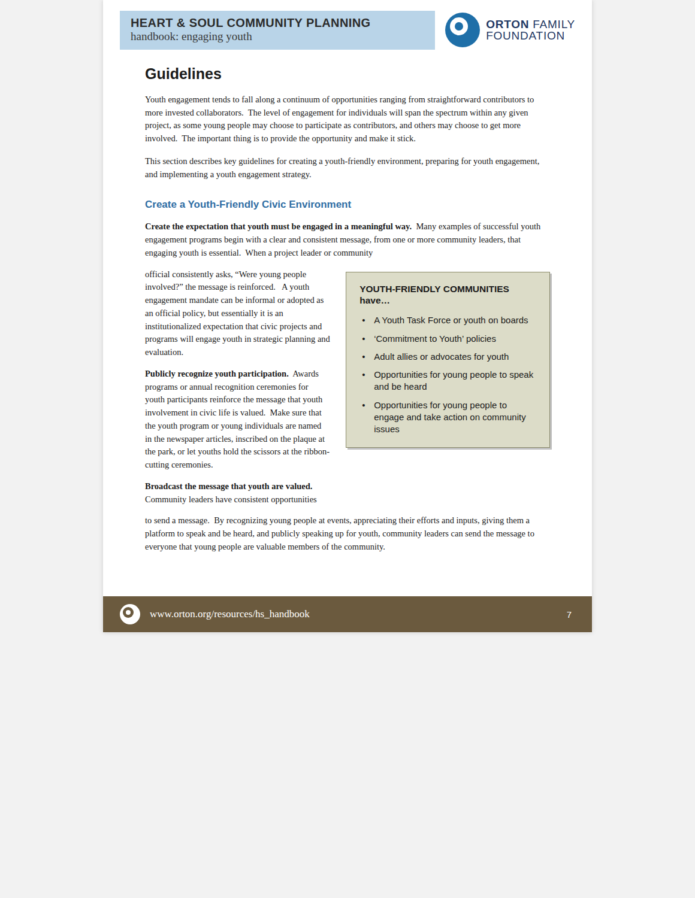Heart & Soul Community Planning
handbook: engaging youth
ORTON FAMILY
FOUNDATION
Guidelines
Youth engagement tends to fall along a continuum of opportunities ranging from straightforward contributors to more invested collaborators. The level of engagement for individuals will span the spectrum within any given project, as some young people may choose to participate as contributors, and others may choose to get more involved. The important thing is to provide the opportunity and make it stick.
This section describes key guidelines for creating a youth-friendly environment, preparing for youth engagement, and implementing a youth engagement strategy.
Create a Youth-Friendly Civic Environment
Create the expectation that youth must be engaged in a meaningful way. Many examples of successful youth engagement programs begin with a clear and consistent message, from one or more community leaders, that engaging youth is essential. When a project leader or community
YOUTH-FRIENDLY COMMUNITIES have…
A Youth Task Force or youth on boards
‘Commitment to Youth’ policies
Adult allies or advocates for youth
Opportunities for young people to speak and be heard
Opportunities for young people to engage and take action on community issues
official consistently asks, “Were young people involved?” the message is reinforced. A youth engagement mandate can be informal or adopted as an official policy, but essentially it is an institutionalized expectation that civic projects and programs will engage youth in strategic planning and evaluation.
Publicly recognize youth participation. Awards programs or annual recognition ceremonies for youth participants reinforce the message that youth involvement in civic life is valued. Make sure that the youth program or young individuals are named in the newspaper articles, inscribed on the plaque at the park, or let youths hold the scissors at the ribbon-cutting ceremonies.
Broadcast the message that youth are valued.
Community leaders have consistent opportunities
to send a message. By recognizing young people at events, appreciating their efforts and inputs, giving them a platform to speak and be heard, and publicly speaking up for youth, community leaders can send the message to everyone that young people are valuable members of the community.
www.orton.org/resources/hs_handbook
7